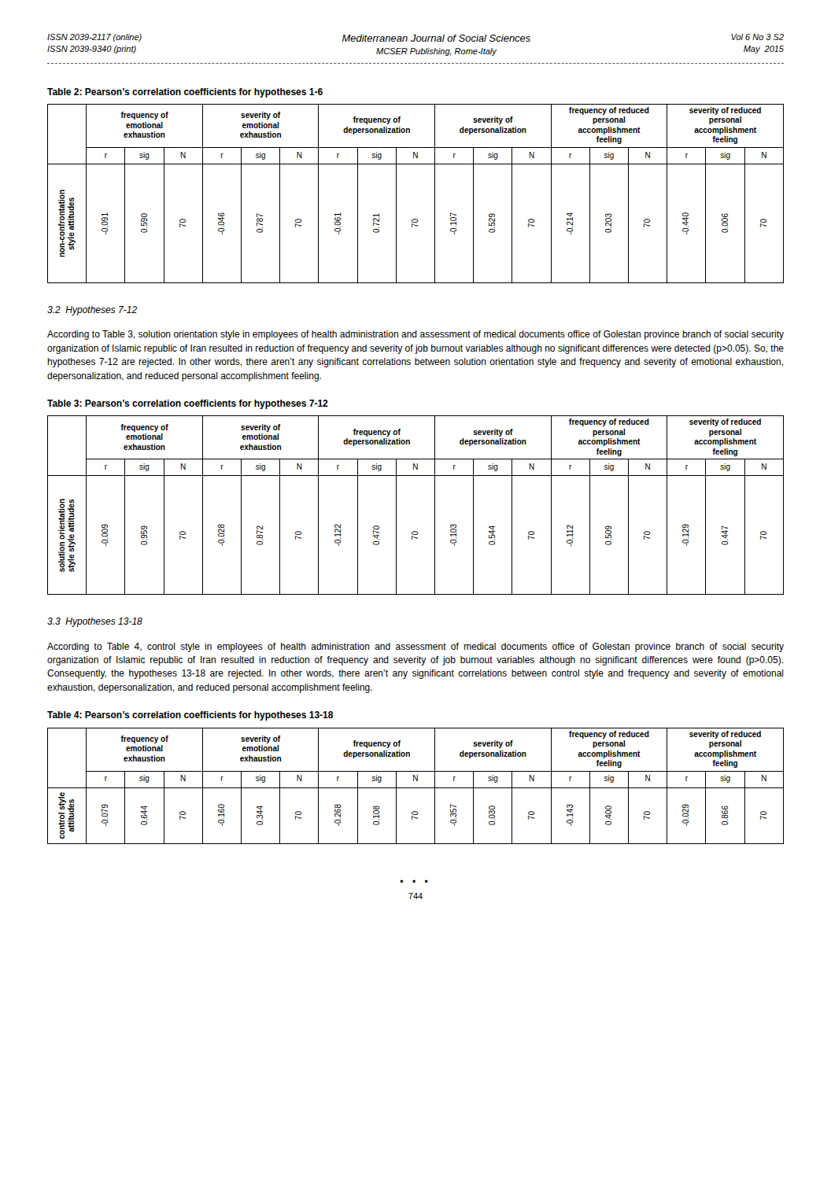ISSN 2039-2117 (online)
ISSN 2039-9340 (print)
Mediterranean Journal of Social Sciences
MCSER Publishing, Rome-Italy
Vol 6 No 3 S2
May 2015
Table 2: Pearson’s correlation coefficients for hypotheses 1-6
| | frequency of emotional exhaustion | severity of emotional exhaustion | frequency of depersonalization | severity of depersonalization | frequency of reduced personal accomplishment feeling | severity of reduced personal accomplishment feeling |
| --- | --- | --- | --- | --- | --- | --- |
| r | sig | N | r | sig | N | r | sig | N | r | sig | N | r | sig | N | r | sig | N |
| non-confrontation style attitudes | -0.091 | 0.590 | 70 | -0.046 | 0.787 | 70 | -0.061 | 0.721 | 70 | -0.107 | 0.529 | 70 | -0.214 | 0.203 | 70 | -0.440 | 0.006 | 70 |
3.2 Hypotheses 7-12
According to Table 3, solution orientation style in employees of health administration and assessment of medical documents office of Golestan province branch of social security organization of Islamic republic of Iran resulted in reduction of frequency and severity of job burnout variables although no significant differences were detected (p>0.05). So, the hypotheses 7-12 are rejected. In other words, there aren’t any significant correlations between solution orientation style and frequency and severity of emotional exhaustion, depersonalization, and reduced personal accomplishment feeling.
Table 3: Pearson’s correlation coefficients for hypotheses 7-12
| | frequency of emotional exhaustion | severity of emotional exhaustion | frequency of depersonalization | severity of depersonalization | frequency of reduced personal accomplishment feeling | severity of reduced personal accomplishment feeling |
| --- | --- | --- | --- | --- | --- | --- |
| r | sig | N | r | sig | N | r | sig | N | r | sig | N | r | sig | N | r | sig | N |
| solution orientation style style attitudes | -0.009 | 0.959 | 70 | -0.028 | 0.872 | 70 | -0.122 | 0.470 | 70 | -0.103 | 0.544 | 70 | -0.112 | 0.509 | 70 | -0.129 | 0.447 | 70 |
3.3 Hypotheses 13-18
According to Table 4, control style in employees of health administration and assessment of medical documents office of Golestan province branch of social security organization of Islamic republic of Iran resulted in reduction of frequency and severity of job burnout variables although no significant differences were found (p>0.05). Consequently, the hypotheses 13-18 are rejected. In other words, there aren’t any significant correlations between control style and frequency and severity of emotional exhaustion, depersonalization, and reduced personal accomplishment feeling.
Table 4: Pearson’s correlation coefficients for hypotheses 13-18
| | frequency of emotional exhaustion | severity of emotional exhaustion | frequency of depersonalization | severity of depersonalization | frequency of reduced personal accomplishment feeling | severity of reduced personal accomplishment feeling |
| --- | --- | --- | --- | --- | --- | --- |
| r | sig | N | r | sig | N | r | sig | N | r | sig | N | r | sig | N | r | sig | N |
| control style attitudes | -0.079 | 0.644 | 70 | -0.160 | 0.344 | 70 | -0.268 | 0.108 | 70 | -0.357 | 0.030 | 70 | -0.143 | 0.400 | 70 | -0.029 | 0.866 | 70 |
• • •
744